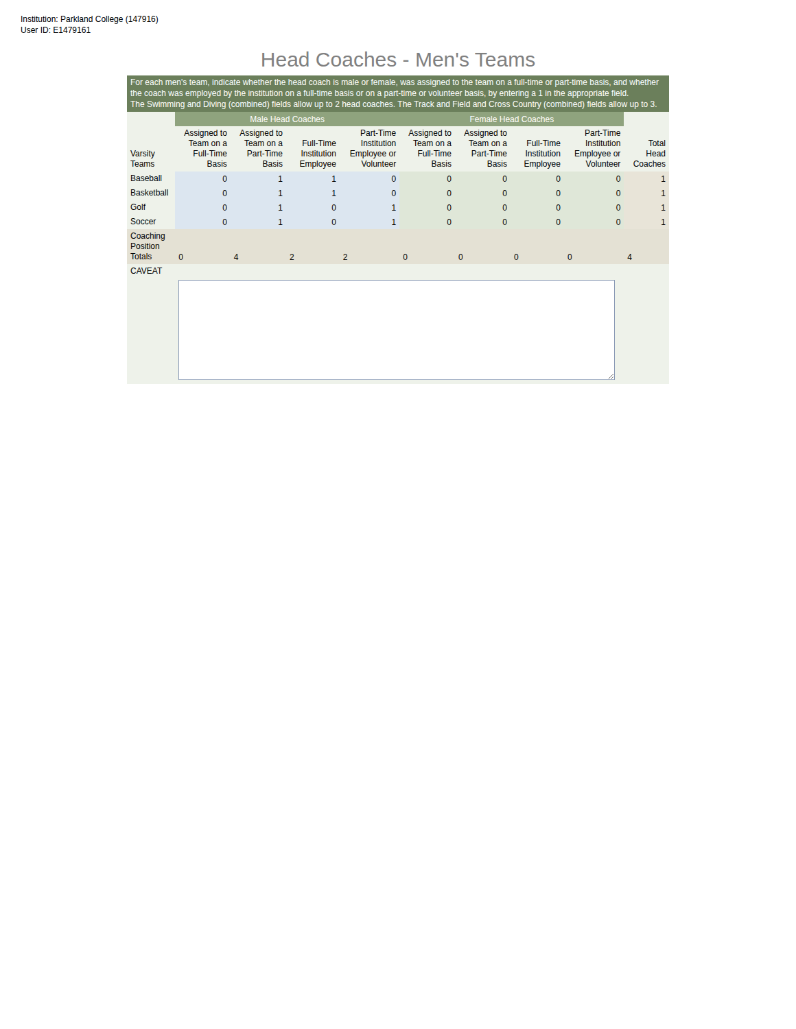Institution: Parkland College (147916)
User ID: E1479161
Head Coaches - Men's Teams
| For each men's team, indicate whether the head coach is male or female, was assigned to the team on a full-time or part-time basis, and whether the coach was employed by the institution on a full-time basis or on a part-time or volunteer basis, by entering a 1 in the appropriate field. The Swimming and Diving (combined) fields allow up to 2 head coaches. The Track and Field and Cross Country (combined) fields allow up to 3. |
| | Male Head Coaches | Female Head Coaches | |
| Varsity Teams | Assigned to Team on a Full-Time Basis | Assigned to Team on a Part-Time Basis | Full-Time Institution Employee | Part-Time Institution Employee or Volunteer | Assigned to Team on a Full-Time Basis | Assigned to Team on a Part-Time Basis | Full-Time Institution Employee | Part-Time Institution Employee or Volunteer | Total Head Coaches |
| Baseball | 0 | 1 | 1 | 0 | 0 | 0 | 0 | 0 | 1 |
| Basketball | 0 | 1 | 1 | 0 | 0 | 0 | 0 | 0 | 1 |
| Golf | 0 | 1 | 0 | 1 | 0 | 0 | 0 | 0 | 1 |
| Soccer | 0 | 1 | 0 | 1 | 0 | 0 | 0 | 0 | 1 |
| Coaching Position Totals | 0 | 4 | 2 | 2 | 0 | 0 | 0 | 0 | 4 |
| CAVEAT |